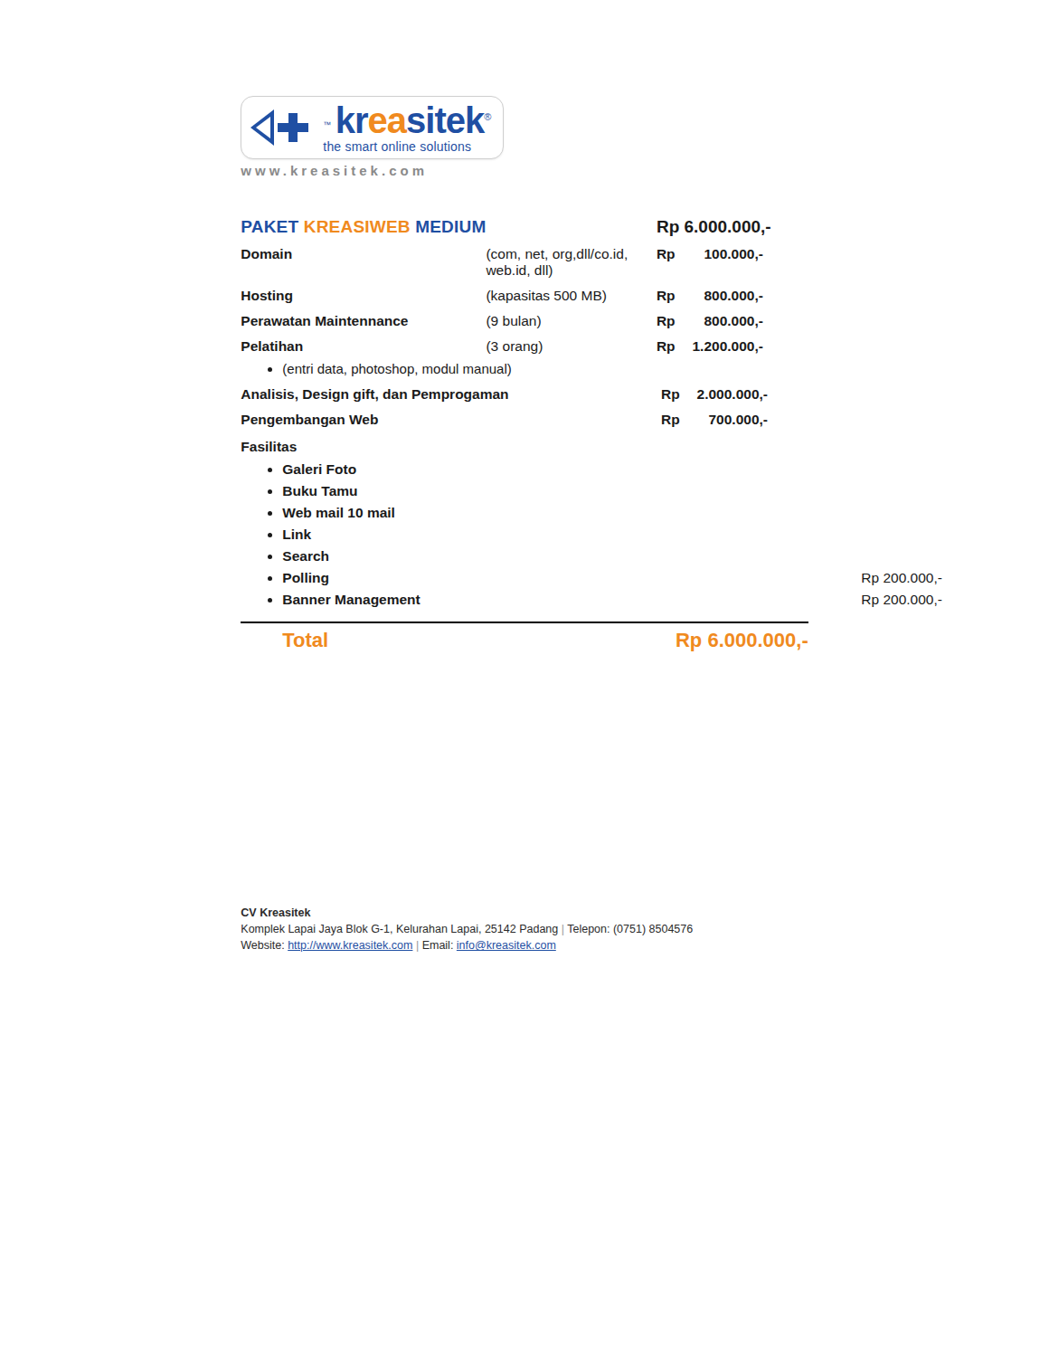™
kreasitek®
the smart online solutions
www.kreasitek.com
| PAKET KREASIWEB MEDIUM | | Rp 6.000.000,- |
| Domain | (com, net, org,dll/co.id, web.id, dll) | Rp 100.000,- |
| Hosting | (kapasitas 500 MB) | Rp 800.000,- |
| Perawatan Maintennance | (9 bulan) | Rp 800.000,- |
| Pelatihan | (3 orang) | Rp 1.200.000,- |
(entri data, photoshop, modul manual)
| Analisis, Design gift, dan Pemprogaman | | Rp 2.000.000,- |
| Pengembangan Web | | Rp 700.000,- |
Fasilitas
Galeri Foto
Buku Tamu
Web mail 10 mail
Link
Search
PollingRp 200.000,-
Banner ManagementRp 200.000,-
Total
Rp 6.000.000,-
CV Kreasitek
Komplek Lapai Jaya Blok G-1, Kelurahan Lapai, 25142 Padang | Telepon: (0751) 8504576
Website: http://www.kreasitek.com | Email: info@kreasitek.com